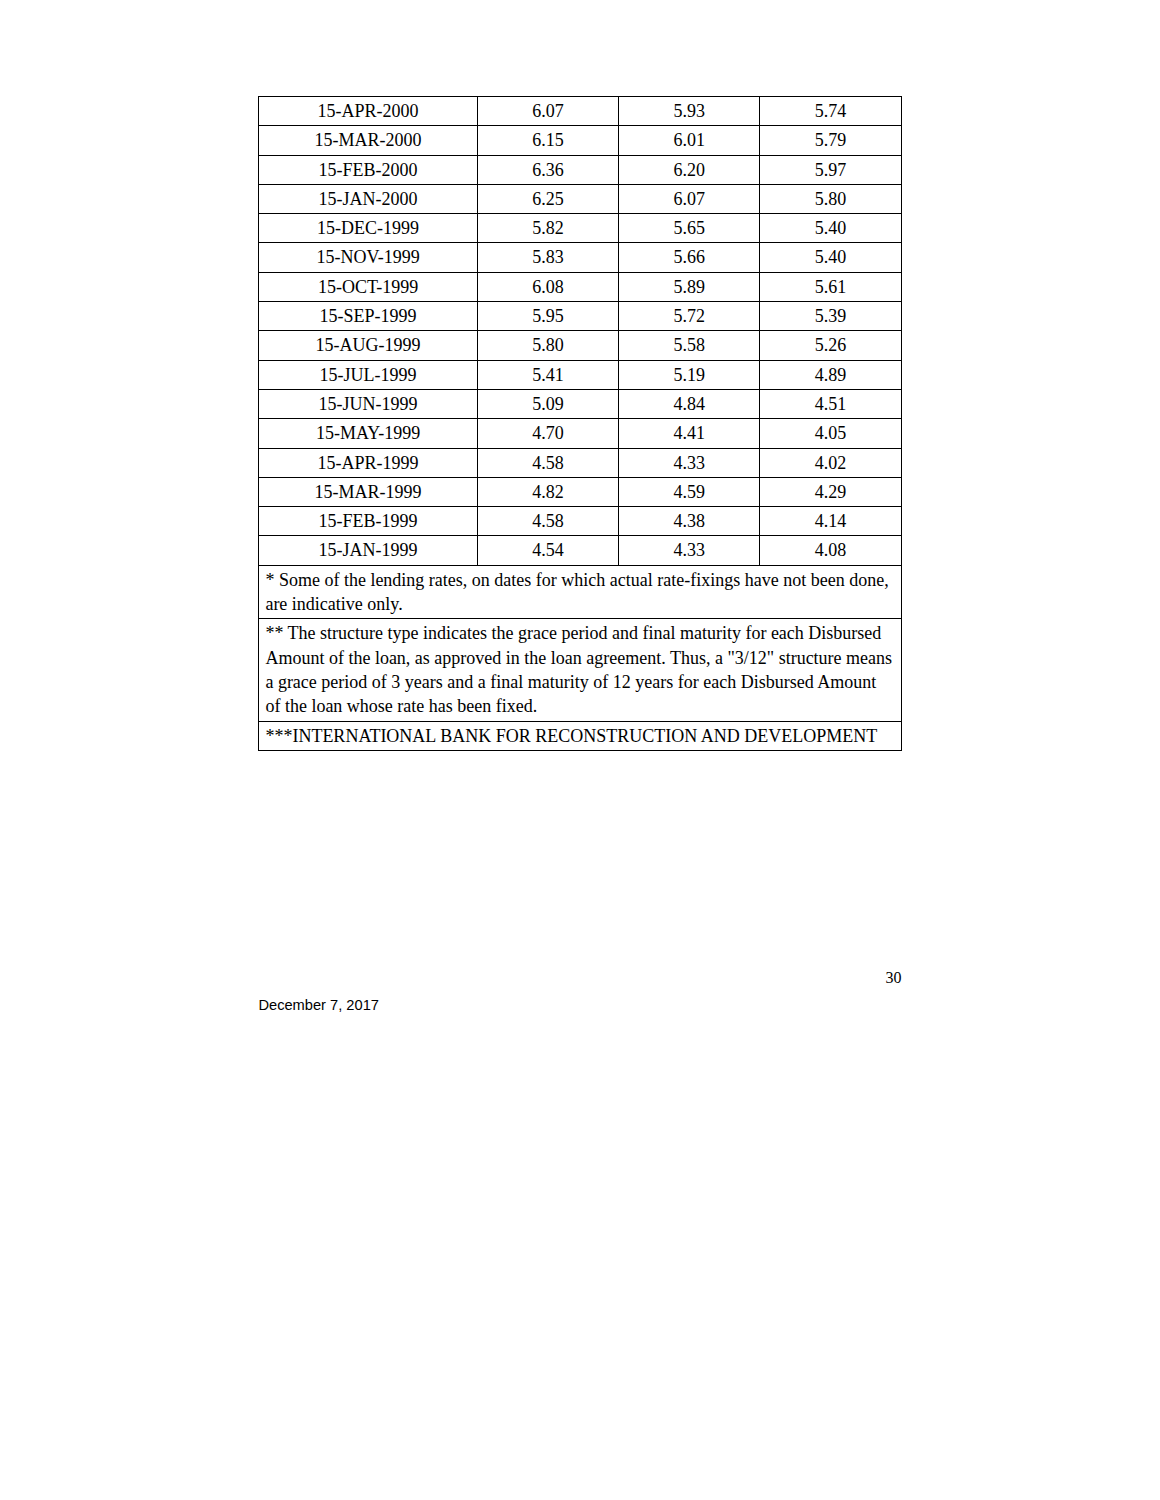| 15-APR-2000 | 6.07 | 5.93 | 5.74 |
| 15-MAR-2000 | 6.15 | 6.01 | 5.79 |
| 15-FEB-2000 | 6.36 | 6.20 | 5.97 |
| 15-JAN-2000 | 6.25 | 6.07 | 5.80 |
| 15-DEC-1999 | 5.82 | 5.65 | 5.40 |
| 15-NOV-1999 | 5.83 | 5.66 | 5.40 |
| 15-OCT-1999 | 6.08 | 5.89 | 5.61 |
| 15-SEP-1999 | 5.95 | 5.72 | 5.39 |
| 15-AUG-1999 | 5.80 | 5.58 | 5.26 |
| 15-JUL-1999 | 5.41 | 5.19 | 4.89 |
| 15-JUN-1999 | 5.09 | 4.84 | 4.51 |
| 15-MAY-1999 | 4.70 | 4.41 | 4.05 |
| 15-APR-1999 | 4.58 | 4.33 | 4.02 |
| 15-MAR-1999 | 4.82 | 4.59 | 4.29 |
| 15-FEB-1999 | 4.58 | 4.38 | 4.14 |
| 15-JAN-1999 | 4.54 | 4.33 | 4.08 |
| * Some of the lending rates, on dates for which actual rate-fixings have not been done, are indicative only. |
| ** The structure type indicates the grace period and final maturity for each Disbursed Amount of the loan, as approved in the loan agreement. Thus, a "3/12" structure means a grace period of 3 years and a final maturity of 12 years for each Disbursed Amount of the loan whose rate has been fixed. |
| ***INTERNATIONAL BANK FOR RECONSTRUCTION AND DEVELOPMENT |
30
December 7, 2017